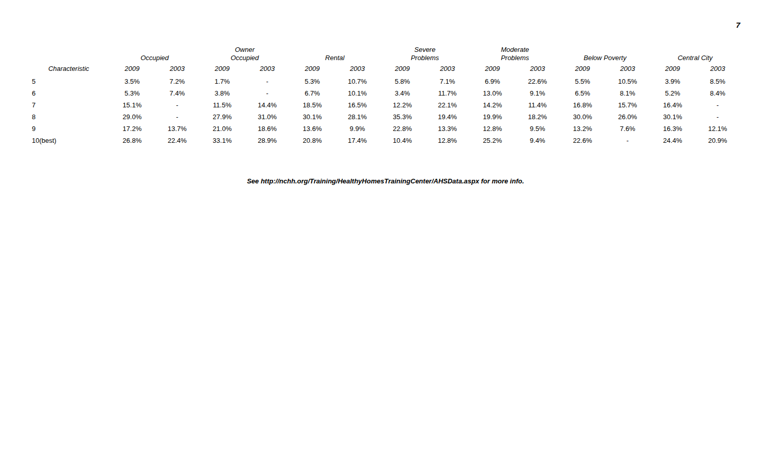7
| | Occupied | Owner Occupied | Rental | Severe Problems | Moderate Problems | Below Poverty | Central City |
| --- | --- | --- | --- | --- | --- | --- | --- |
| Characteristic | 2009 | 2003 | 2009 | 2003 | 2009 | 2003 | 2009 | 2003 | 2009 | 2003 | 2009 | 2003 | 2009 | 2003 |
| 5 | 3.5% | 7.2% | 1.7% | - | 5.3% | 10.7% | 5.8% | 7.1% | 6.9% | 22.6% | 5.5% | 10.5% | 3.9% | 8.5% |
| 6 | 5.3% | 7.4% | 3.8% | - | 6.7% | 10.1% | 3.4% | 11.7% | 13.0% | 9.1% | 6.5% | 8.1% | 5.2% | 8.4% |
| 7 | 15.1% | - | 11.5% | 14.4% | 18.5% | 16.5% | 12.2% | 22.1% | 14.2% | 11.4% | 16.8% | 15.7% | 16.4% | - |
| 8 | 29.0% | - | 27.9% | 31.0% | 30.1% | 28.1% | 35.3% | 19.4% | 19.9% | 18.2% | 30.0% | 26.0% | 30.1% | - |
| 9 | 17.2% | 13.7% | 21.0% | 18.6% | 13.6% | 9.9% | 22.8% | 13.3% | 12.8% | 9.5% | 13.2% | 7.6% | 16.3% | 12.1% |
| 10(best) | 26.8% | 22.4% | 33.1% | 28.9% | 20.8% | 17.4% | 10.4% | 12.8% | 25.2% | 9.4% | 22.6% | - | 24.4% | 20.9% |
See http://nchh.org/Training/HealthyHomesTrainingCenter/AHSData.aspx for more info.